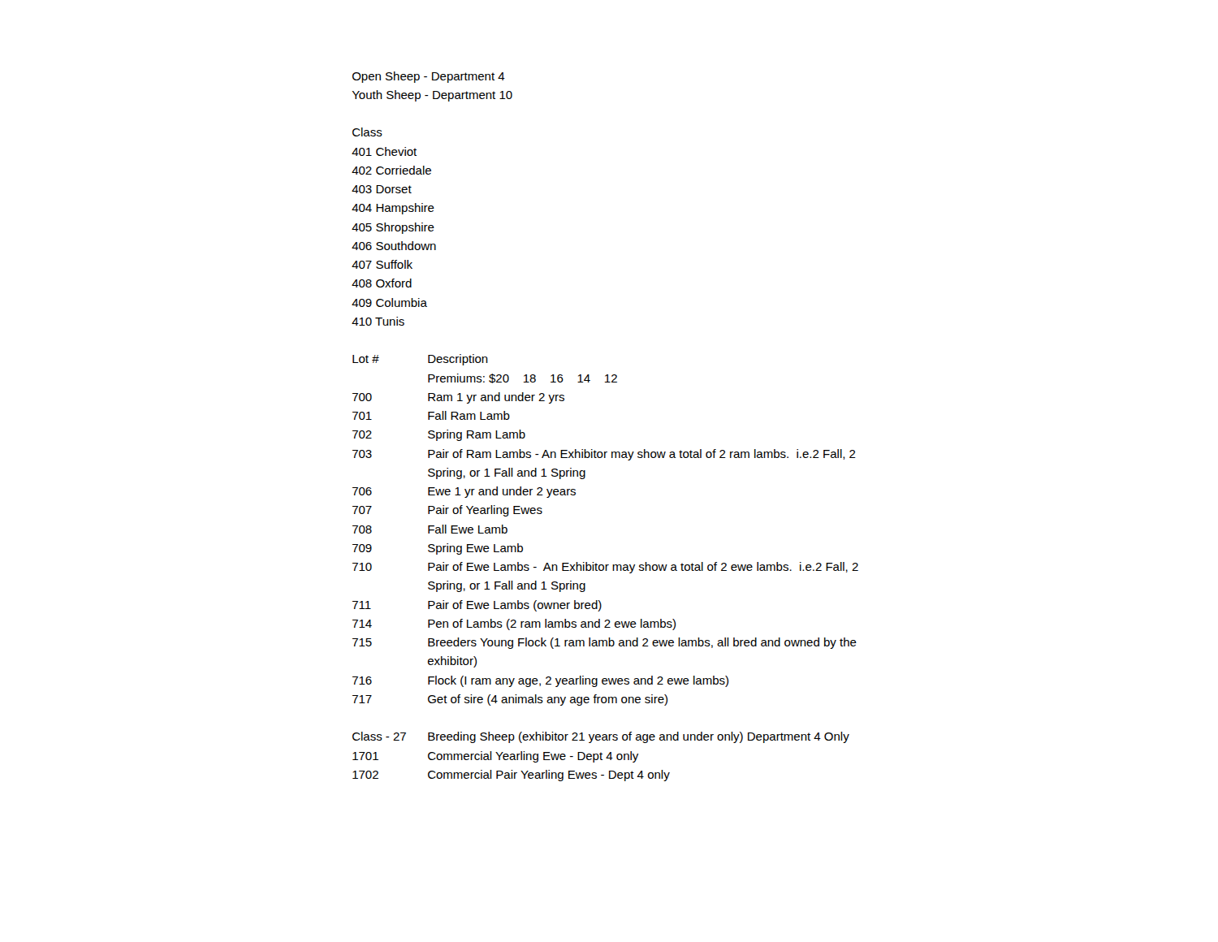Open Sheep - Department 4
Youth Sheep - Department 10
Class
401 Cheviot
402 Corriedale
403 Dorset
404 Hampshire
405 Shropshire
406 Southdown
407 Suffolk
408 Oxford
409 Columbia
410 Tunis
Lot # Description Premiums: $20 18 16 14 12
700 Ram 1 yr and under 2 yrs
701 Fall Ram Lamb
702 Spring Ram Lamb
703 Pair of Ram Lambs - An Exhibitor may show a total of 2 ram lambs. i.e.2 Fall, 2 Spring, or 1 Fall and 1 Spring
706 Ewe 1 yr and under 2 years
707 Pair of Yearling Ewes
708 Fall Ewe Lamb
709 Spring Ewe Lamb
710 Pair of Ewe Lambs - An Exhibitor may show a total of 2 ewe lambs. i.e.2 Fall, 2 Spring, or 1 Fall and 1 Spring
711 Pair of Ewe Lambs (owner bred)
714 Pen of Lambs (2 ram lambs and 2 ewe lambs)
715 Breeders Young Flock (1 ram lamb and 2 ewe lambs, all bred and owned by the exhibitor)
716 Flock (I ram any age, 2 yearling ewes and 2 ewe lambs)
717 Get of sire (4 animals any age from one sire)
Class - 27 Breeding Sheep (exhibitor 21 years of age and under only) Department 4 Only
1701 Commercial Yearling Ewe - Dept 4 only
1702 Commercial Pair Yearling Ewes - Dept 4 only